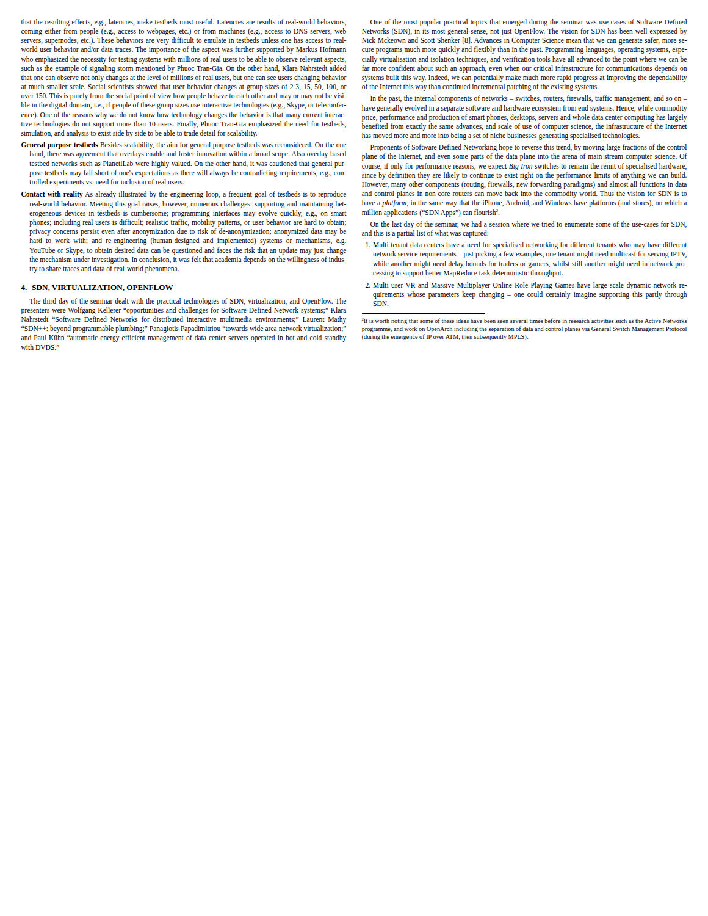that the resulting effects, e.g., latencies, make testbeds most useful. Latencies are results of real-world behaviors, coming either from people (e.g., access to webpages, etc.) or from machines (e.g., access to DNS servers, web servers, supernodes, etc.). These behaviors are very difficult to emulate in testbeds unless one has access to real-world user behavior and/or data traces. The importance of the aspect was further supported by Markus Hofmann who emphasized the necessity for testing systems with millions of real users to be able to observe relevant aspects, such as the example of signaling storm mentioned by Phuoc Tran-Gia. On the other hand, Klara Nahrstedt added that one can observe not only changes at the level of millions of real users, but one can see users changing behavior at much smaller scale. Social scientists showed that user behavior changes at group sizes of 2-3, 15, 50, 100, or over 150. This is purely from the social point of view how people behave to each other and may or may not be visible in the digital domain, i.e., if people of these group sizes use interactive technologies (e.g., Skype, or teleconference). One of the reasons why we do not know how technology changes the behavior is that many current interactive technologies do not support more than 10 users. Finally, Phuoc Tran-Gia emphasized the need for testbeds, simulation, and analysis to exist side by side to be able to trade detail for scalability.
General purpose testbeds Besides scalability, the aim for general purpose testbeds was reconsidered. On the one hand, there was agreement that overlays enable and foster innovation within a broad scope. Also overlay-based testbed networks such as PlanetlLab were highly valued. On the other hand, it was cautioned that general purpose testbeds may fall short of one's expectations as there will always be contradicting requirements, e.g., controlled experiments vs. need for inclusion of real users.
Contact with reality As already illustrated by the engineering loop, a frequent goal of testbeds is to reproduce real-world behavior. Meeting this goal raises, however, numerous challenges: supporting and maintaining heterogeneous devices in testbeds is cumbersome; programming interfaces may evolve quickly, e.g., on smart phones; including real users is difficult; realistic traffic, mobility patterns, or user behavior are hard to obtain; privacy concerns persist even after anonymization due to risk of de-anonymization; anonymized data may be hard to work with; and re-engineering (human-designed and implemented) systems or mechanisms, e.g. YouTube or Skype, to obtain desired data can be questioned and faces the risk that an update may just change the mechanism under investigation. In conclusion, it was felt that academia depends on the willingness of industry to share traces and data of real-world phenomena.
4. SDN, VIRTUALIZATION, OPENFLOW
The third day of the seminar dealt with the practical technologies of SDN, virtualization, and OpenFlow. The presenters were Wolfgang Kellerer “opportunities and challenges for Software Defined Network systems;” Klara Nahrstedt “Software Defined Networks for distributed interactive multimedia environments;” Laurent Mathy “SDN++: beyond programmable plumbing;” Panagiotis Papadimitriou “towards wide area network virtualization;” and Paul Kühn “automatic energy efficient management of data center servers operated in hot and cold standby with DVDS.”
One of the most popular practical topics that emerged during the seminar was use cases of Software Defined Networks (SDN), in its most general sense, not just OpenFlow. The vision for SDN has been well expressed by Nick Mckeown and Scott Shenker [8]. Advances in Computer Science mean that we can generate safer, more secure programs much more quickly and flexibly than in the past. Programming languages, operating systems, especially virtualisation and isolation techniques, and verification tools have all advanced to the point where we can be far more confident about such an approach, even when our critical infrastructure for communications depends on systems built this way. Indeed, we can potentially make much more rapid progress at improving the dependability of the Internet this way than continued incremental patching of the existing systems.
In the past, the internal components of networks – switches, routers, firewalls, traffic management, and so on – have generally evolved in a separate software and hardware ecosystem from end systems. Hence, while commodity price, performance and production of smart phones, desktops, servers and whole data center computing has largely benefited from exactly the same advances, and scale of use of computer science, the infrastructure of the Internet has moved more and more into being a set of niche businesses generating specialised technologies.
Proponents of Software Defined Networking hope to reverse this trend, by moving large fractions of the control plane of the Internet, and even some parts of the data plane into the arena of main stream computer science. Of course, if only for performance reasons, we expect Big Iron switches to remain the remit of specialised hardware, since by definition they are likely to continue to exist right on the performance limits of anything we can build. However, many other components (routing, firewalls, new forwarding paradigms) and almost all functions in data and control planes in non-core routers can move back into the commodity world. Thus the vision for SDN is to have a platform, in the same way that the iPhone, Android, and Windows have platforms (and stores), on which a million applications (“SDN Apps”) can flourish2.
On the last day of the seminar, we had a session where we tried to enumerate some of the use-cases for SDN, and this is a partial list of what was captured:
Multi tenant data centers have a need for specialised networking for different tenants who may have different network service requirements – just picking a few examples, one tenant might need multicast for serving IPTV, while another might need delay bounds for traders or gamers, whilst still another might need in-network processing to support better MapReduce task deterministic throughput.
Multi user VR and Massive Multiplayer Online Role Playing Games have large scale dynamic network requirements whose parameters keep changing – one could certainly imagine supporting this partly through SDN.
2It is worth noting that some of these ideas have been seen several times before in research activities such as the Active Networks programme, and work on OpenArch including the separation of data and control planes via General Switch Management Protocol (during the emergence of IP over ATM, then subsequently MPLS).